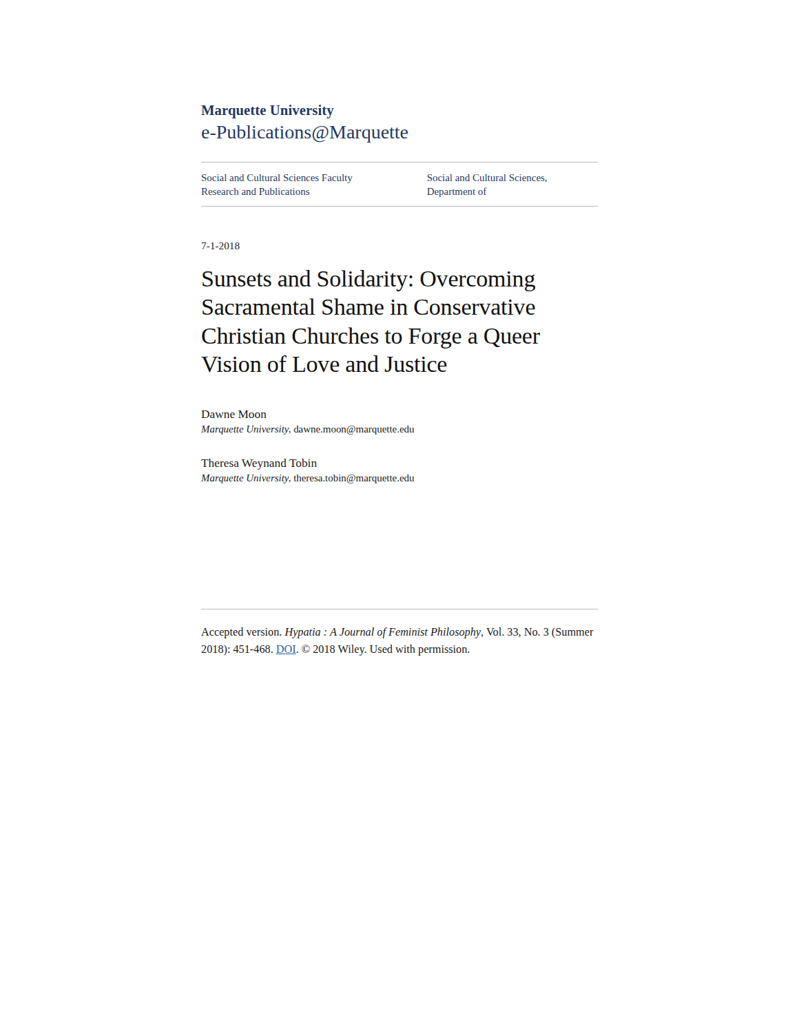Marquette University
e-Publications@Marquette
Social and Cultural Sciences Faculty Research and Publications
Social and Cultural Sciences, Department of
7-1-2018
Sunsets and Solidarity: Overcoming Sacramental Shame in Conservative Christian Churches to Forge a Queer Vision of Love and Justice
Dawne Moon
Marquette University, dawne.moon@marquette.edu
Theresa Weynand Tobin
Marquette University, theresa.tobin@marquette.edu
Accepted version. Hypatia : A Journal of Feminist Philosophy, Vol. 33, No. 3 (Summer 2018): 451-468. DOI. © 2018 Wiley. Used with permission.